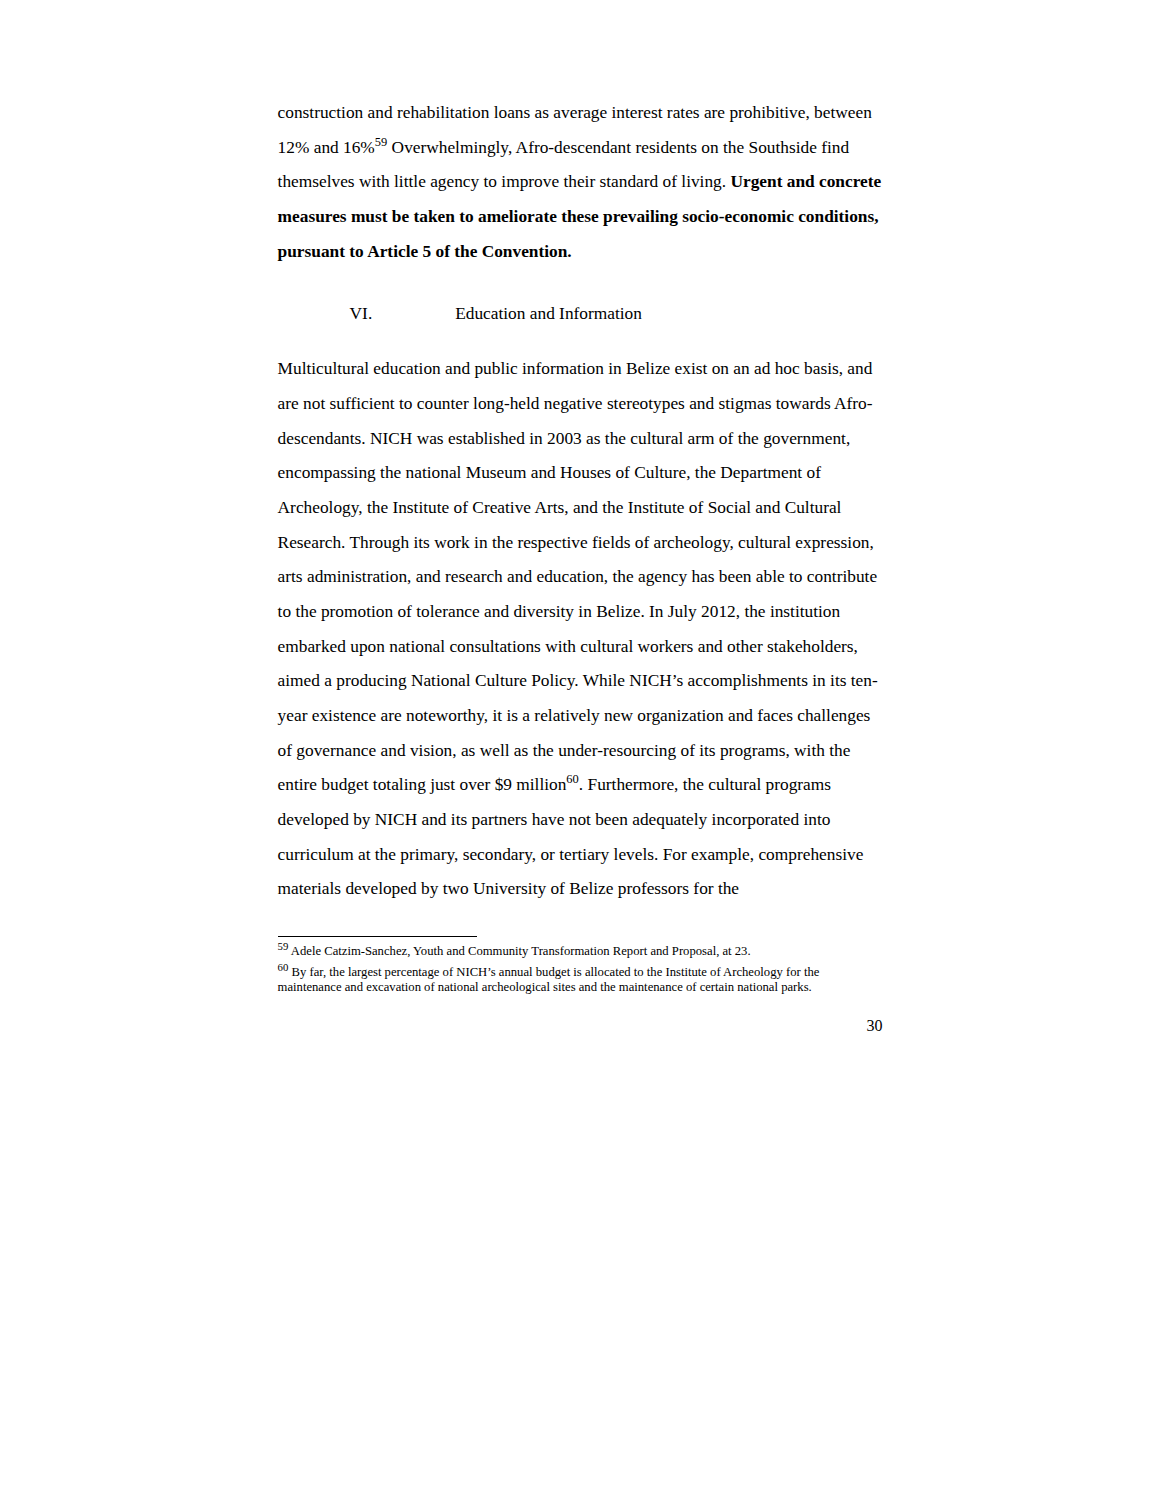construction and rehabilitation loans as average interest rates are prohibitive, between 12% and 16%59 Overwhelmingly, Afro-descendant residents on the Southside find themselves with little agency to improve their standard of living. Urgent and concrete measures must be taken to ameliorate these prevailing socio-economic conditions, pursuant to Article 5 of the Convention.
VI. Education and Information
Multicultural education and public information in Belize exist on an ad hoc basis, and are not sufficient to counter long-held negative stereotypes and stigmas towards Afro-descendants. NICH was established in 2003 as the cultural arm of the government, encompassing the national Museum and Houses of Culture, the Department of Archeology, the Institute of Creative Arts, and the Institute of Social and Cultural Research. Through its work in the respective fields of archeology, cultural expression, arts administration, and research and education, the agency has been able to contribute to the promotion of tolerance and diversity in Belize. In July 2012, the institution embarked upon national consultations with cultural workers and other stakeholders, aimed a producing National Culture Policy. While NICH’s accomplishments in its ten-year existence are noteworthy, it is a relatively new organization and faces challenges of governance and vision, as well as the under-resourcing of its programs, with the entire budget totaling just over $9 million60. Furthermore, the cultural programs developed by NICH and its partners have not been adequately incorporated into curriculum at the primary, secondary, or tertiary levels. For example, comprehensive materials developed by two University of Belize professors for the
59 Adele Catzim-Sanchez, Youth and Community Transformation Report and Proposal, at 23.
60 By far, the largest percentage of NICH’s annual budget is allocated to the Institute of Archeology for the maintenance and excavation of national archeological sites and the maintenance of certain national parks.
30